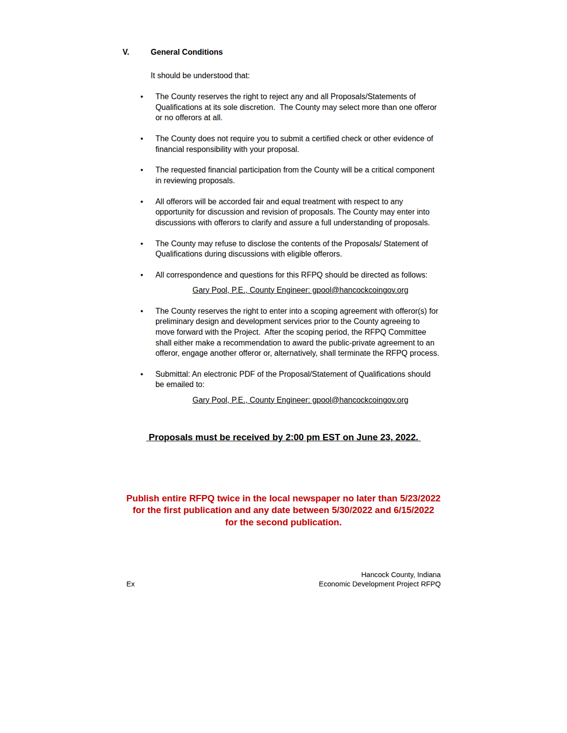V. General Conditions
It should be understood that:
The County reserves the right to reject any and all Proposals/Statements of Qualifications at its sole discretion. The County may select more than one offeror or no offerors at all.
The County does not require you to submit a certified check or other evidence of financial responsibility with your proposal.
The requested financial participation from the County will be a critical component in reviewing proposals.
All offerors will be accorded fair and equal treatment with respect to any opportunity for discussion and revision of proposals. The County may enter into discussions with offerors to clarify and assure a full understanding of proposals.
The County may refuse to disclose the contents of the Proposals/ Statement of Qualifications during discussions with eligible offerors.
All correspondence and questions for this RFPQ should be directed as follows:
Gary Pool, P.E., County Engineer: gpool@hancockcoingov.org
The County reserves the right to enter into a scoping agreement with offeror(s) for preliminary design and development services prior to the County agreeing to move forward with the Project. After the scoping period, the RFPQ Committee shall either make a recommendation to award the public-private agreement to an offeror, engage another offeror or, alternatively, shall terminate the RFPQ process.
Submittal: An electronic PDF of the Proposal/Statement of Qualifications should be emailed to:
Gary Pool, P.E., County Engineer: gpool@hancockcoingov.org
Proposals must be received by 2:00 pm EST on June 23, 2022.
Publish entire RFPQ twice in the local newspaper no later than 5/23/2022 for the first publication and any date between 5/30/2022 and 6/15/2022 for the second publication.
Ex
Hancock County, Indiana
Economic Development Project RFPQ